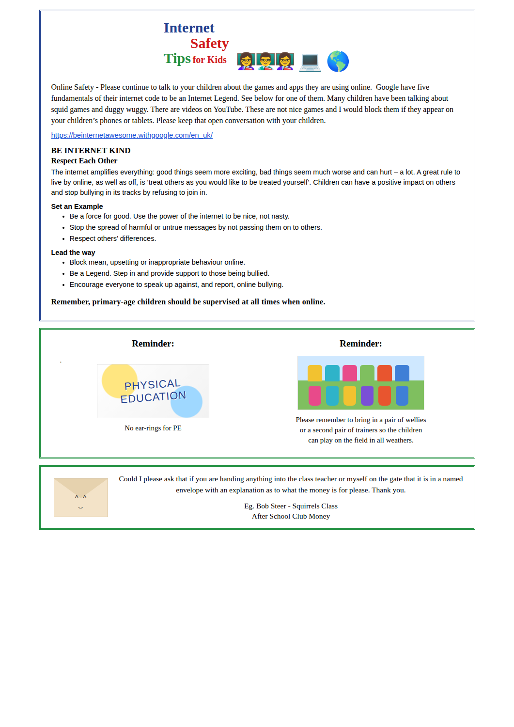Internet
Safety
Tips for Kids
👩‍🏫👨‍🏫👩‍🏫 💻 🌎
Online Safety - Please continue to talk to your children about the games and apps they are using online. Google have five fundamentals of their internet code to be an Internet Legend. See below for one of them. Many children have been talking about squid games and duggy wuggy. There are videos on YouTube. These are not nice games and I would block them if they appear on your children’s phones or tablets. Please keep that open conversation with your children.
https://beinternetawesome.withgoogle.com/en_uk/
BE INTERNET KIND
Respect Each Other
The internet amplifies everything: good things seem more exciting, bad things seem much worse and can hurt – a lot. A great rule to live by online, as well as off, is ‘treat others as you would like to be treated yourself’. Children can have a positive impact on others and stop bullying in its tracks by refusing to join in.
Set an Example
Be a force for good. Use the power of the internet to be nice, not nasty.
Stop the spread of harmful or untrue messages by not passing them on to others.
Respect others’ differences.
Lead the way
Block mean, upsetting or inappropriate behaviour online.
Be a Legend. Step in and provide support to those being bullied.
Encourage everyone to speak up against, and report, online bullying.
Remember, primary-age children should be supervised at all times when online.
| Reminder: . PHYSICAL EDUCATION No ear-rings for PE | Reminder: Please remember to bring in a pair of wellies or a second pair of trainers so the children can play on the field in all weathers. |
^ ^
⌣
Could I please ask that if you are handing anything into the class teacher or myself on the gate that it is in a named envelope with an explanation as to what the money is for please. Thank you.
Eg. Bob Steer - Squirrels Class
After School Club Money